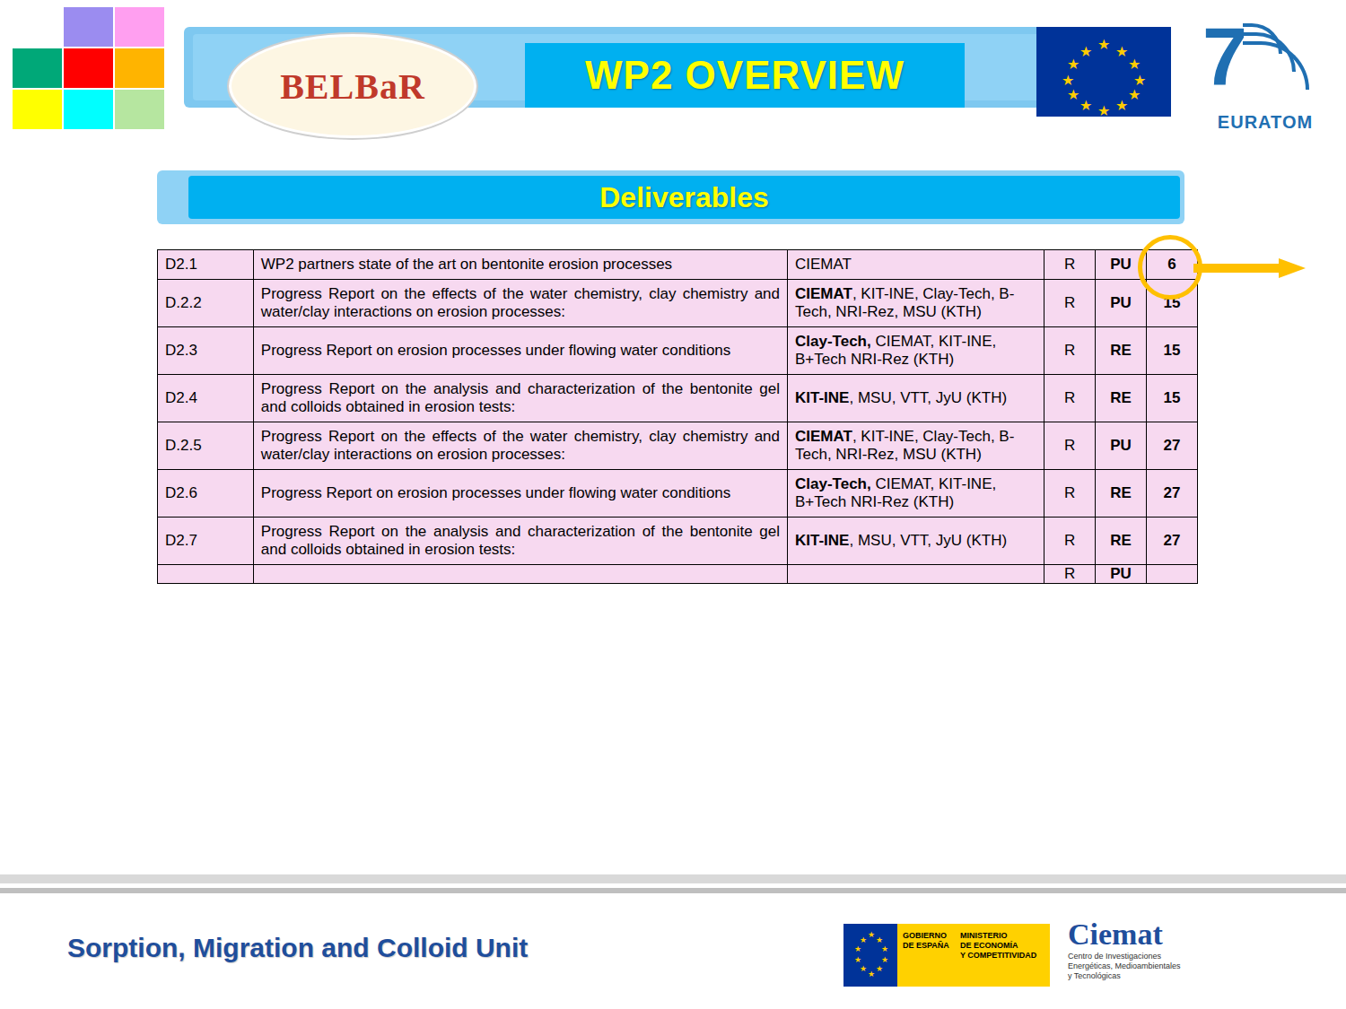BELBaR
WP2 OVERVIEW
★ ★ ★ ★ ★ ★ ★ ★ ★ ★ ★ ★
7
EURATOM
Deliverables
| D2.1 | WP2 partners state of the art on bentonite erosion processes | CIEMAT | R | PU | 6 |
| D.2.2 | Progress Report on the effects of the water chemistry, clay chemistry and water/clay interactions on erosion processes: | CIEMAT , KIT-INE, Clay-Tech, B-Tech, NRI-Rez, MSU (KTH) | R | PU | 15 |
| D2.3 | Progress Report on erosion processes under flowing water conditions | Clay-Tech, CIEMAT, KIT-INE, B+Tech NRI-Rez (KTH) | R | RE | 15 |
| D2.4 | Progress Report on the analysis and characterization of the bentonite gel and colloids obtained in erosion tests: | KIT-INE , MSU, VTT, JyU (KTH) | R | RE | 15 |
| D.2.5 | Progress Report on the effects of the water chemistry, clay chemistry and water/clay interactions on erosion processes: | CIEMAT , KIT-INE, Clay-Tech, B-Tech, NRI-Rez, MSU (KTH) | R | PU | 27 |
| D2.6 | Progress Report on erosion processes under flowing water conditions | Clay-Tech, CIEMAT, KIT-INE, B+Tech NRI-Rez (KTH) | R | RE | 27 |
| D2.7 | Progress Report on the analysis and characterization of the bentonite gel and colloids obtained in erosion tests: | KIT-INE , MSU, VTT, JyU (KTH) | R | RE | 27 |
| | | | R | PU | |
Sorption, Migration and Colloid Unit
★ ★ ★ ★ ★ ★ ★ ★ ★ ★
GOBIERNO
DE ESPAÑA
MINISTERIO
DE ECONOMÍA
Y COMPETITIVIDAD
Ciemat
Centro de Investigaciones
Energéticas, Medioambientales
y Tecnológicas